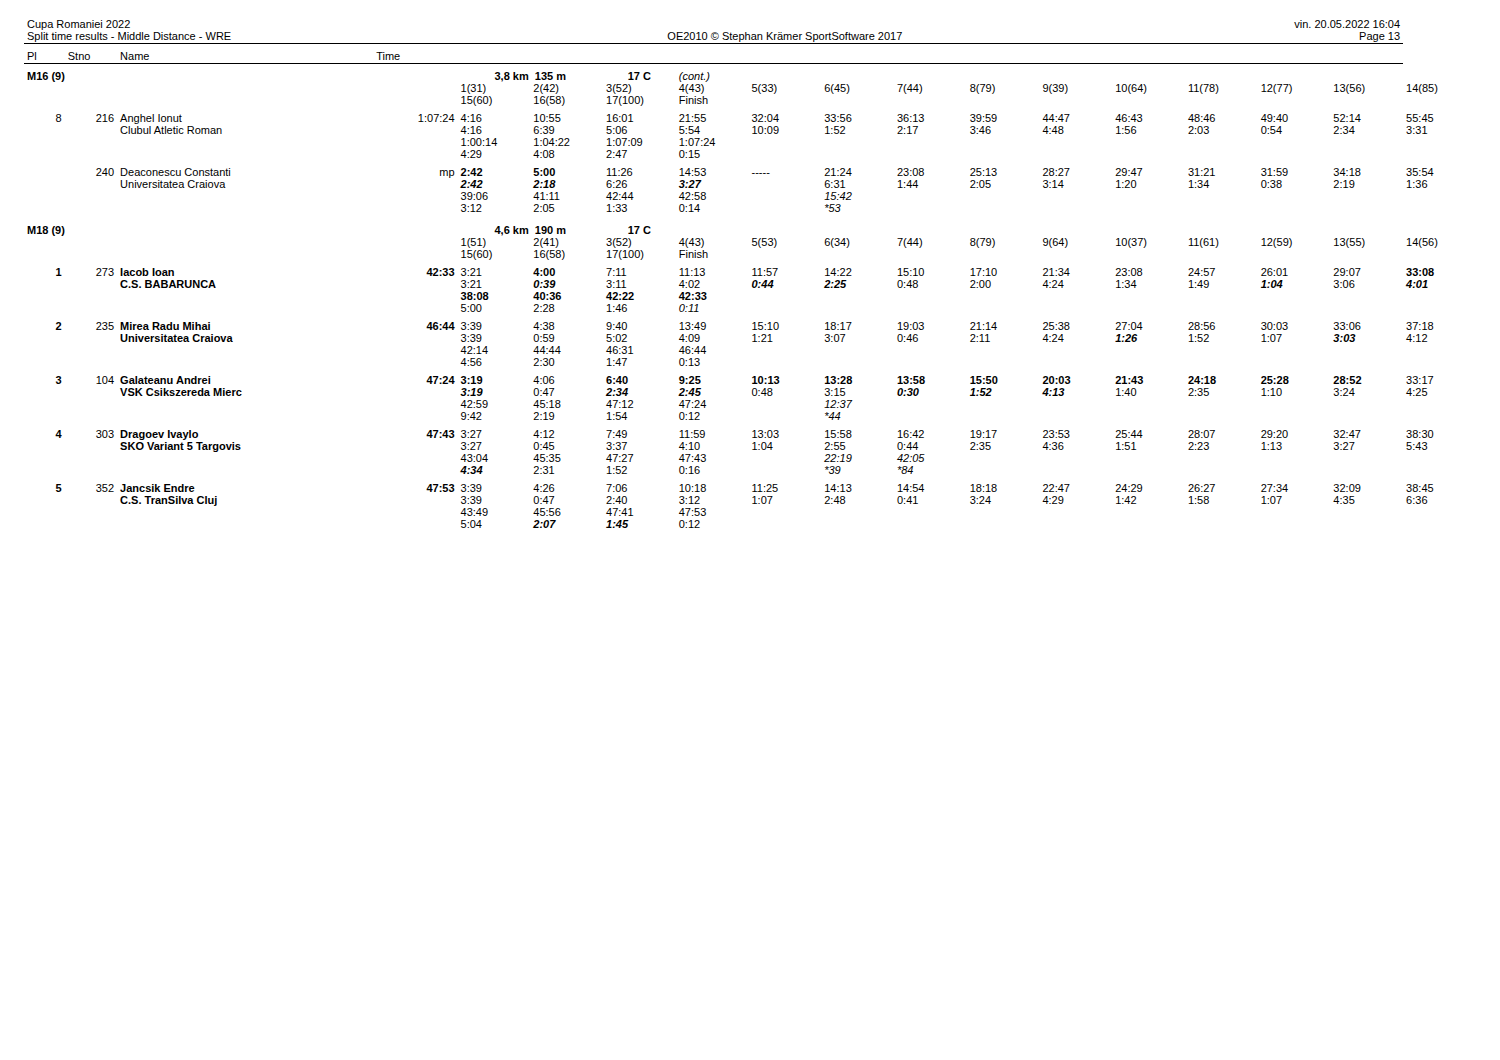| Cupa Romaniei 2022 | vin. 20.05.2022 16:04 |
| Split time results - Middle Distance - WRE | OE2010 © Stephan Krämer SportSoftware 2017 | Page 13 |
| Pl | Stno | Name | Time | |
| M16 (9) | | 3,8 km 135 m | 17 C | (cont.) | |
| | 1(31) | 2(42) | 3(52) | 4(43) | 5(33) | 6(45) | 7(44) | 8(79) | 9(39) | 10(64) | 11(78) | 12(77) | 13(56) | 14(85) |
| | 15(60) | 16(58) | 17(100) | Finish | |
| 8 | 216 | Anghel Ionut | 1:07:24 | 4:16 | 10:55 | 16:01 | 21:55 | 32:04 | 33:56 | 36:13 | 39:59 | 44:47 | 46:43 | 48:46 | 49:40 | 52:14 | 55:45 |
| | | Clubul Atletic Roman | | 4:16 | 6:39 | 5:06 | 5:54 | 10:09 | 1:52 | 2:17 | 3:46 | 4:48 | 1:56 | 2:03 | 0:54 | 2:34 | 3:31 |
| | 1:00:14 | 1:04:22 | 1:07:09 | 1:07:24 | |
| | 4:29 | 4:08 | 2:47 | 0:15 | |
| | 240 | Deaconescu Constanti | mp | 2:42 | 5:00 | 11:26 | 14:53 | ----- | 21:24 | 23:08 | 25:13 | 28:27 | 29:47 | 31:21 | 31:59 | 34:18 | 35:54 |
| | | Universitatea Craiova | | 2:42 | 2:18 | 6:26 | 3:27 | | 6:31 | 1:44 | 2:05 | 3:14 | 1:20 | 1:34 | 0:38 | 2:19 | 1:36 |
| | 39:06 | 41:11 | 42:44 | 42:58 | | 15:42 | |
| | 3:12 | 2:05 | 1:33 | 0:14 | | *53 | |
| M18 (9) | | 4,6 km 190 m | 17 C | |
| | 1(51) | 2(41) | 3(52) | 4(43) | 5(53) | 6(34) | 7(44) | 8(79) | 9(64) | 10(37) | 11(61) | 12(59) | 13(55) | 14(56) |
| | 15(60) | 16(58) | 17(100) | Finish | |
| 1 | 273 | Iacob Ioan | 42:33 | 3:21 | 4:00 | 7:11 | 11:13 | 11:57 | 14:22 | 15:10 | 17:10 | 21:34 | 23:08 | 24:57 | 26:01 | 29:07 | 33:08 |
| | | C.S. BABARUNCA | | 3:21 | 0:39 | 3:11 | 4:02 | 0:44 | 2:25 | 0:48 | 2:00 | 4:24 | 1:34 | 1:49 | 1:04 | 3:06 | 4:01 |
| | 38:08 | 40:36 | 42:22 | 42:33 | |
| | 5:00 | 2:28 | 1:46 | 0:11 | |
| 2 | 235 | Mirea Radu Mihai | 46:44 | 3:39 | 4:38 | 9:40 | 13:49 | 15:10 | 18:17 | 19:03 | 21:14 | 25:38 | 27:04 | 28:56 | 30:03 | 33:06 | 37:18 |
| | | Universitatea Craiova | | 3:39 | 0:59 | 5:02 | 4:09 | 1:21 | 3:07 | 0:46 | 2:11 | 4:24 | 1:26 | 1:52 | 1:07 | 3:03 | 4:12 |
| | 42:14 | 44:44 | 46:31 | 46:44 | |
| | 4:56 | 2:30 | 1:47 | 0:13 | |
| 3 | 104 | Galateanu Andrei | 47:24 | 3:19 | 4:06 | 6:40 | 9:25 | 10:13 | 13:28 | 13:58 | 15:50 | 20:03 | 21:43 | 24:18 | 25:28 | 28:52 | 33:17 |
| | | VSK Csikszereda Mierc | | 3:19 | 0:47 | 2:34 | 2:45 | 0:48 | 3:15 | 0:30 | 1:52 | 4:13 | 1:40 | 2:35 | 1:10 | 3:24 | 4:25 |
| | 42:59 | 45:18 | 47:12 | 47:24 | | 12:37 | |
| | 9:42 | 2:19 | 1:54 | 0:12 | | *44 | |
| 4 | 303 | Dragoev Ivaylo | 47:43 | 3:27 | 4:12 | 7:49 | 11:59 | 13:03 | 15:58 | 16:42 | 19:17 | 23:53 | 25:44 | 28:07 | 29:20 | 32:47 | 38:30 |
| | | SKO Variant 5 Targovis | | 3:27 | 0:45 | 3:37 | 4:10 | 1:04 | 2:55 | 0:44 | 2:35 | 4:36 | 1:51 | 2:23 | 1:13 | 3:27 | 5:43 |
| | 43:04 | 45:35 | 47:27 | 47:43 | | 22:19 | 42:05 | |
| | 4:34 | 2:31 | 1:52 | 0:16 | | *39 | *84 | |
| 5 | 352 | Jancsik Endre | 47:53 | 3:39 | 4:26 | 7:06 | 10:18 | 11:25 | 14:13 | 14:54 | 18:18 | 22:47 | 24:29 | 26:27 | 27:34 | 32:09 | 38:45 |
| | | C.S. TranSilva Cluj | | 3:39 | 0:47 | 2:40 | 3:12 | 1:07 | 2:48 | 0:41 | 3:24 | 4:29 | 1:42 | 1:58 | 1:07 | 4:35 | 6:36 |
| | 43:49 | 45:56 | 47:41 | 47:53 | |
| | 5:04 | 2:07 | 1:45 | 0:12 | |